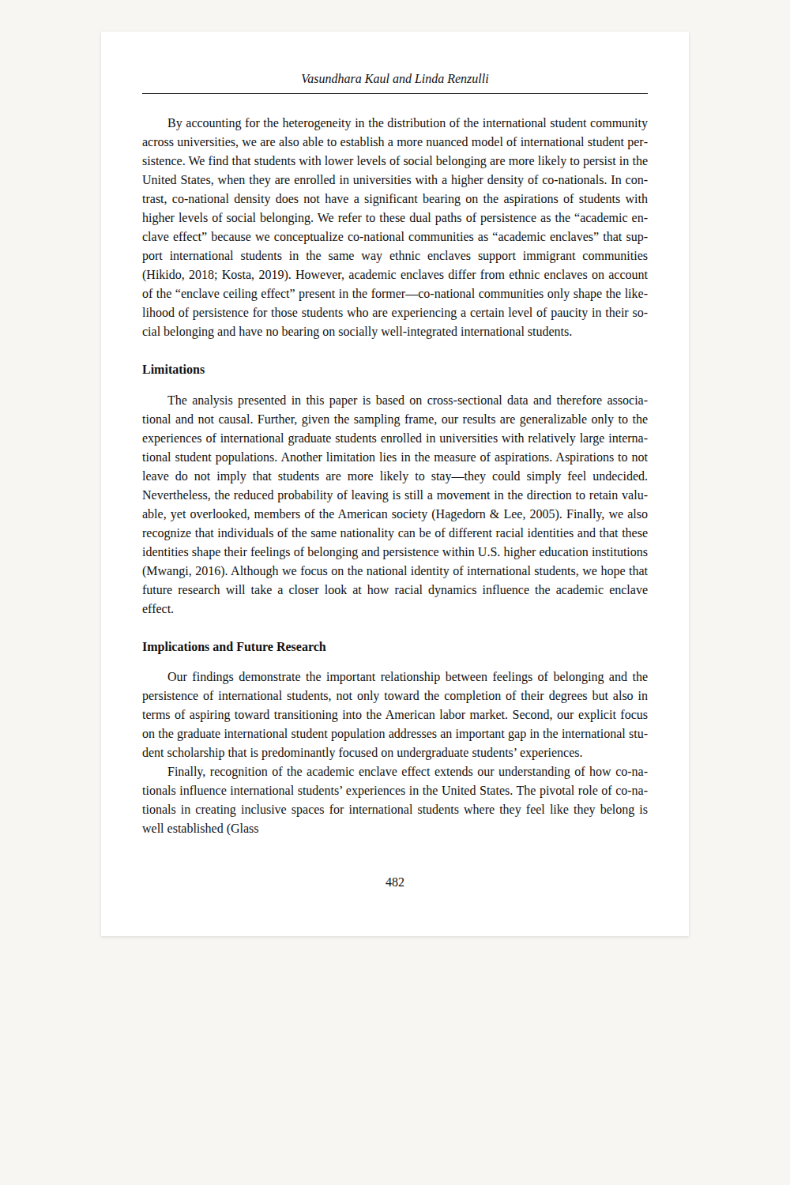Vasundhara Kaul and Linda Renzulli
By accounting for the heterogeneity in the distribution of the international student community across universities, we are also able to establish a more nuanced model of international student persistence. We find that students with lower levels of social belonging are more likely to persist in the United States, when they are enrolled in universities with a higher density of co-nationals. In contrast, co-national density does not have a significant bearing on the aspirations of students with higher levels of social belonging. We refer to these dual paths of persistence as the “academic enclave effect” because we conceptualize co-national communities as “academic enclaves” that support international students in the same way ethnic enclaves support immigrant communities (Hikido, 2018; Kosta, 2019). However, academic enclaves differ from ethnic enclaves on account of the “enclave ceiling effect” present in the former—co-national communities only shape the likelihood of persistence for those students who are experiencing a certain level of paucity in their social belonging and have no bearing on socially well-integrated international students.
Limitations
The analysis presented in this paper is based on cross-sectional data and therefore associational and not causal. Further, given the sampling frame, our results are generalizable only to the experiences of international graduate students enrolled in universities with relatively large international student populations. Another limitation lies in the measure of aspirations. Aspirations to not leave do not imply that students are more likely to stay—they could simply feel undecided. Nevertheless, the reduced probability of leaving is still a movement in the direction to retain valuable, yet overlooked, members of the American society (Hagedorn & Lee, 2005). Finally, we also recognize that individuals of the same nationality can be of different racial identities and that these identities shape their feelings of belonging and persistence within U.S. higher education institutions (Mwangi, 2016). Although we focus on the national identity of international students, we hope that future research will take a closer look at how racial dynamics influence the academic enclave effect.
Implications and Future Research
Our findings demonstrate the important relationship between feelings of belonging and the persistence of international students, not only toward the completion of their degrees but also in terms of aspiring toward transitioning into the American labor market. Second, our explicit focus on the graduate international student population addresses an important gap in the international student scholarship that is predominantly focused on undergraduate students’ experiences.
Finally, recognition of the academic enclave effect extends our understanding of how co-nationals influence international students’ experiences in the United States. The pivotal role of co-nationals in creating inclusive spaces for international students where they feel like they belong is well established (Glass
482